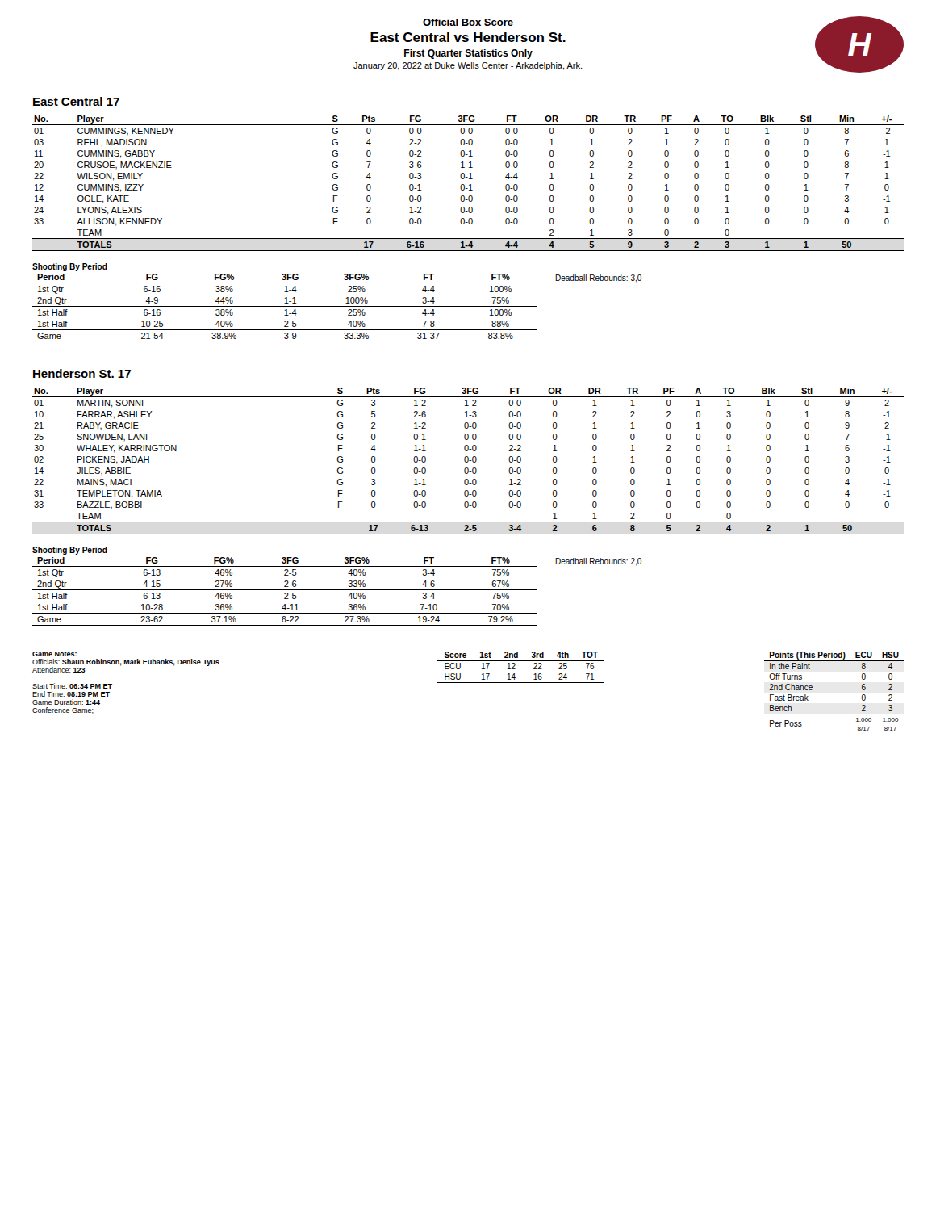H
Official Box Score
East Central vs Henderson St.
First Quarter Statistics Only
January 20, 2022 at Duke Wells Center - Arkadelphia, Ark.
East Central 17
| No. | Player | S | Pts | FG | 3FG | FT | OR | DR | TR | PF | A | TO | Blk | Stl | Min | +/- |
| --- | --- | --- | --- | --- | --- | --- | --- | --- | --- | --- | --- | --- | --- | --- | --- | --- |
| 01 | CUMMINGS, KENNEDY | G | 0 | 0-0 | 0-0 | 0-0 | 0 | 0 | 0 | 1 | 0 | 0 | 1 | 0 | 8 | -2 |
| 03 | REHL, MADISON | G | 4 | 2-2 | 0-0 | 0-0 | 1 | 1 | 2 | 1 | 2 | 0 | 0 | 0 | 7 | 1 |
| 11 | CUMMINS, GABBY | G | 0 | 0-2 | 0-1 | 0-0 | 0 | 0 | 0 | 0 | 0 | 0 | 0 | 0 | 6 | -1 |
| 20 | CRUSOE, MACKENZIE | G | 7 | 3-6 | 1-1 | 0-0 | 0 | 2 | 2 | 0 | 0 | 1 | 0 | 0 | 8 | 1 |
| 22 | WILSON, EMILY | G | 4 | 0-3 | 0-1 | 4-4 | 1 | 1 | 2 | 0 | 0 | 0 | 0 | 0 | 7 | 1 |
| 12 | CUMMINS, IZZY | G | 0 | 0-1 | 0-1 | 0-0 | 0 | 0 | 0 | 1 | 0 | 0 | 0 | 1 | 7 | 0 |
| 14 | OGLE, KATE | F | 0 | 0-0 | 0-0 | 0-0 | 0 | 0 | 0 | 0 | 0 | 1 | 0 | 0 | 3 | -1 |
| 24 | LYONS, ALEXIS | G | 2 | 1-2 | 0-0 | 0-0 | 0 | 0 | 0 | 0 | 0 | 1 | 0 | 0 | 4 | 1 |
| 33 | ALLISON, KENNEDY | F | 0 | 0-0 | 0-0 | 0-0 | 0 | 0 | 0 | 0 | 0 | 0 | 0 | 0 | 0 | 0 |
| | TEAM | | | | | | 2 | 1 | 3 | 0 | | 0 | | | | |
| | TOTALS | | 17 | 6-16 | 1-4 | 4-4 | 4 | 5 | 9 | 3 | 2 | 3 | 1 | 1 | 50 | |
Shooting By Period
Deadball Rebounds: 3,0
| Period | FG | FG% | 3FG | 3FG% | FT | FT% |
| --- | --- | --- | --- | --- | --- | --- |
| 1st Qtr | 6-16 | 38% | 1-4 | 25% | 4-4 | 100% |
| 2nd Qtr | 4-9 | 44% | 1-1 | 100% | 3-4 | 75% |
| 1st Half | 6-16 | 38% | 1-4 | 25% | 4-4 | 100% |
| 1st Half | 10-25 | 40% | 2-5 | 40% | 7-8 | 88% |
| Game | 21-54 | 38.9% | 3-9 | 33.3% | 31-37 | 83.8% |
Henderson St. 17
| No. | Player | S | Pts | FG | 3FG | FT | OR | DR | TR | PF | A | TO | Blk | Stl | Min | +/- |
| --- | --- | --- | --- | --- | --- | --- | --- | --- | --- | --- | --- | --- | --- | --- | --- | --- |
| 01 | MARTIN, SONNI | G | 3 | 1-2 | 1-2 | 0-0 | 0 | 1 | 1 | 0 | 1 | 1 | 1 | 0 | 9 | 2 |
| 10 | FARRAR, ASHLEY | G | 5 | 2-6 | 1-3 | 0-0 | 0 | 2 | 2 | 2 | 0 | 3 | 0 | 1 | 8 | -1 |
| 21 | RABY, GRACIE | G | 2 | 1-2 | 0-0 | 0-0 | 0 | 1 | 1 | 0 | 1 | 0 | 0 | 0 | 9 | 2 |
| 25 | SNOWDEN, LANI | G | 0 | 0-1 | 0-0 | 0-0 | 0 | 0 | 0 | 0 | 0 | 0 | 0 | 0 | 7 | -1 |
| 30 | WHALEY, KARRINGTON | F | 4 | 1-1 | 0-0 | 2-2 | 1 | 0 | 1 | 2 | 0 | 1 | 0 | 1 | 6 | -1 |
| 02 | PICKENS, JADAH | G | 0 | 0-0 | 0-0 | 0-0 | 0 | 1 | 1 | 0 | 0 | 0 | 0 | 0 | 3 | -1 |
| 14 | JILES, ABBIE | G | 0 | 0-0 | 0-0 | 0-0 | 0 | 0 | 0 | 0 | 0 | 0 | 0 | 0 | 0 | 0 |
| 22 | MAINS, MACI | G | 3 | 1-1 | 0-0 | 1-2 | 0 | 0 | 0 | 1 | 0 | 0 | 0 | 0 | 4 | -1 |
| 31 | TEMPLETON, TAMIA | F | 0 | 0-0 | 0-0 | 0-0 | 0 | 0 | 0 | 0 | 0 | 0 | 0 | 0 | 4 | -1 |
| 33 | BAZZLE, BOBBI | F | 0 | 0-0 | 0-0 | 0-0 | 0 | 0 | 0 | 0 | 0 | 0 | 0 | 0 | 0 | 0 |
| | TEAM | | | | | | 1 | 1 | 2 | 0 | | 0 | | | | |
| | TOTALS | | 17 | 6-13 | 2-5 | 3-4 | 2 | 6 | 8 | 5 | 2 | 4 | 2 | 1 | 50 | |
Shooting By Period
Deadball Rebounds: 2,0
| Period | FG | FG% | 3FG | 3FG% | FT | FT% |
| --- | --- | --- | --- | --- | --- | --- |
| 1st Qtr | 6-13 | 46% | 2-5 | 40% | 3-4 | 75% |
| 2nd Qtr | 4-15 | 27% | 2-6 | 33% | 4-6 | 67% |
| 1st Half | 6-13 | 46% | 2-5 | 40% | 3-4 | 75% |
| 1st Half | 10-28 | 36% | 4-11 | 36% | 7-10 | 70% |
| Game | 23-62 | 37.1% | 6-22 | 27.3% | 19-24 | 79.2% |
Game Notes:
Officials: Shaun Robinson, Mark Eubanks, Denise Tyus
Attendance: 123
Start Time: 06:34 PM ET
End Time: 08:19 PM ET
Game Duration: 1:44
Conference Game;
| Score | 1st | 2nd | 3rd | 4th | TOT |
| --- | --- | --- | --- | --- | --- |
| ECU | 17 | 12 | 22 | 25 | 76 |
| HSU | 17 | 14 | 16 | 24 | 71 |
| Points (This Period) | ECU | HSU |
| --- | --- | --- |
| In the Paint | 8 | 4 |
| Off Turns | 0 | 0 |
| 2nd Chance | 6 | 2 |
| Fast Break | 0 | 2 |
| Bench | 2 | 3 |
| Per Poss | 1.000 8/17 | 1.000 8/17 |